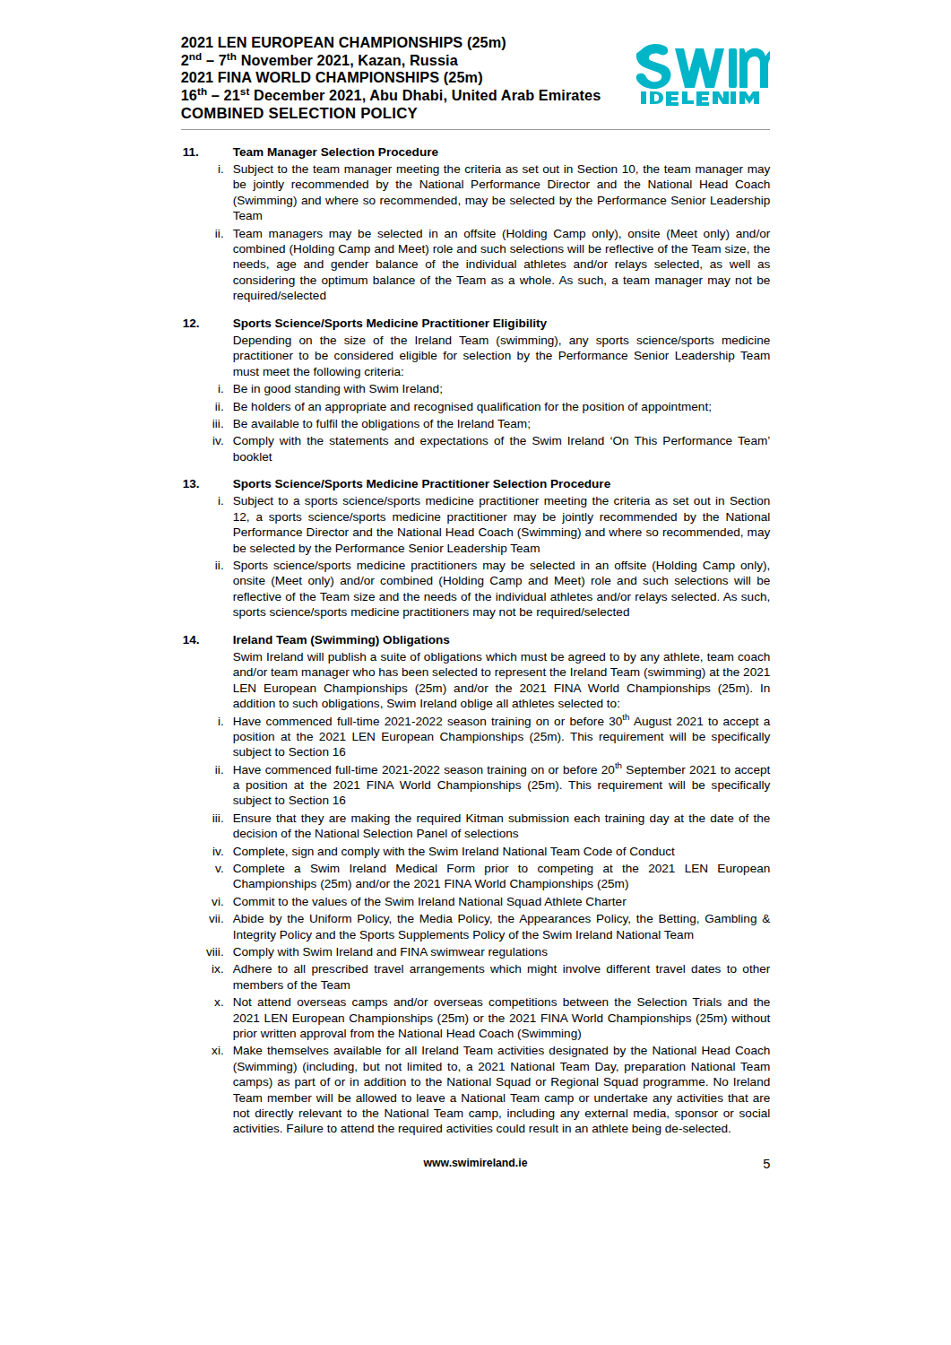2021 LEN EUROPEAN CHAMPIONSHIPS (25m)
2nd – 7th November 2021, Kazan, Russia
2021 FINA WORLD CHAMPIONSHIPS (25m)
16th – 21st December 2021, Abu Dhabi, United Arab Emirates
COMBINED SELECTION POLICY
11.
Team Manager Selection Procedure
i.
Subject to the team manager meeting the criteria as set out in Section 10, the team manager may be jointly recommended by the National Performance Director and the National Head Coach (Swimming) and where so recommended, may be selected by the Performance Senior Leadership Team
ii.
Team managers may be selected in an offsite (Holding Camp only), onsite (Meet only) and/or combined (Holding Camp and Meet) role and such selections will be reflective of the Team size, the needs, age and gender balance of the individual athletes and/or relays selected, as well as considering the optimum balance of the Team as a whole. As such, a team manager may not be required/selected
12.
Sports Science/Sports Medicine Practitioner Eligibility
Depending on the size of the Ireland Team (swimming), any sports science/sports medicine practitioner to be considered eligible for selection by the Performance Senior Leadership Team must meet the following criteria:
i.
Be in good standing with Swim Ireland;
ii.
Be holders of an appropriate and recognised qualification for the position of appointment;
iii.
Be available to fulfil the obligations of the Ireland Team;
iv.
Comply with the statements and expectations of the Swim Ireland ‘On This Performance Team’ booklet
13.
Sports Science/Sports Medicine Practitioner Selection Procedure
i.
Subject to a sports science/sports medicine practitioner meeting the criteria as set out in Section 12, a sports science/sports medicine practitioner may be jointly recommended by the National Performance Director and the National Head Coach (Swimming) and where so recommended, may be selected by the Performance Senior Leadership Team
ii.
Sports science/sports medicine practitioners may be selected in an offsite (Holding Camp only), onsite (Meet only) and/or combined (Holding Camp and Meet) role and such selections will be reflective of the Team size and the needs of the individual athletes and/or relays selected. As such, sports science/sports medicine practitioners may not be required/selected
14.
Ireland Team (Swimming) Obligations
Swim Ireland will publish a suite of obligations which must be agreed to by any athlete, team coach and/or team manager who has been selected to represent the Ireland Team (swimming) at the 2021 LEN European Championships (25m) and/or the 2021 FINA World Championships (25m). In addition to such obligations, Swim Ireland oblige all athletes selected to:
i.
Have commenced full-time 2021-2022 season training on or before 30th August 2021 to accept a position at the 2021 LEN European Championships (25m). This requirement will be specifically subject to Section 16
ii.
Have commenced full-time 2021-2022 season training on or before 20th September 2021 to accept a position at the 2021 FINA World Championships (25m). This requirement will be specifically subject to Section 16
iii.
Ensure that they are making the required Kitman submission each training day at the date of the decision of the National Selection Panel of selections
iv.
Complete, sign and comply with the Swim Ireland National Team Code of Conduct
v.
Complete a Swim Ireland Medical Form prior to competing at the 2021 LEN European Championships (25m) and/or the 2021 FINA World Championships (25m)
vi.
Commit to the values of the Swim Ireland National Squad Athlete Charter
vii.
Abide by the Uniform Policy, the Media Policy, the Appearances Policy, the Betting, Gambling & Integrity Policy and the Sports Supplements Policy of the Swim Ireland National Team
viii.
Comply with Swim Ireland and FINA swimwear regulations
ix.
Adhere to all prescribed travel arrangements which might involve different travel dates to other members of the Team
x.
Not attend overseas camps and/or overseas competitions between the Selection Trials and the 2021 LEN European Championships (25m) or the 2021 FINA World Championships (25m) without prior written approval from the National Head Coach (Swimming)
xi.
Make themselves available for all Ireland Team activities designated by the National Head Coach (Swimming) (including, but not limited to, a 2021 National Team Day, preparation National Team camps) as part of or in addition to the National Squad or Regional Squad programme. No Ireland Team member will be allowed to leave a National Team camp or undertake any activities that are not directly relevant to the National Team camp, including any external media, sponsor or social activities. Failure to attend the required activities could result in an athlete being de-selected.
www.swimireland.ie
5